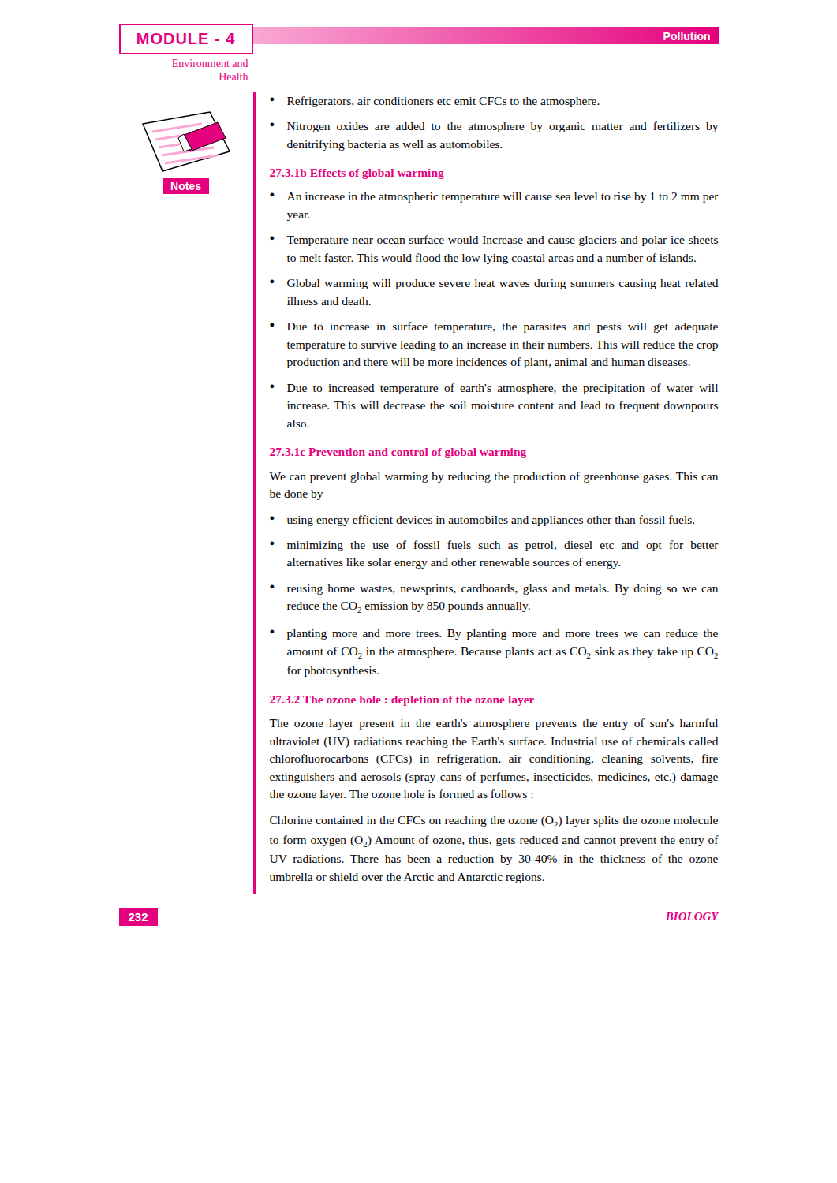MODULE - 4
Environment and
Health
Pollution
Notes
Refrigerators, air conditioners etc emit CFCs to the atmosphere.
Nitrogen oxides are added to the atmosphere by organic matter and fertilizers by denitrifying bacteria as well as automobiles.
27.3.1b Effects of global warming
An increase in the atmospheric temperature will cause sea level to rise by 1 to 2 mm per year.
Temperature near ocean surface would Increase and cause glaciers and polar ice sheets to melt faster. This would flood the low lying coastal areas and a number of islands.
Global warming will produce severe heat waves during summers causing heat related illness and death.
Due to increase in surface temperature, the parasites and pests will get adequate temperature to survive leading to an increase in their numbers. This will reduce the crop production and there will be more incidences of plant, animal and human diseases.
Due to increased temperature of earth's atmosphere, the precipitation of water will increase. This will decrease the soil moisture content and lead to frequent downpours also.
27.3.1c Prevention and control of global warming
We can prevent global warming by reducing the production of greenhouse gases. This can be done by
using energy efficient devices in automobiles and appliances other than fossil fuels.
minimizing the use of fossil fuels such as petrol, diesel etc and opt for better alternatives like solar energy and other renewable sources of energy.
reusing home wastes, newsprints, cardboards, glass and metals. By doing so we can reduce the CO2 emission by 850 pounds annually.
planting more and more trees. By planting more and more trees we can reduce the amount of CO2 in the atmosphere. Because plants act as CO2 sink as they take up CO2 for photosynthesis.
27.3.2 The ozone hole : depletion of the ozone layer
The ozone layer present in the earth's atmosphere prevents the entry of sun's harmful ultraviolet (UV) radiations reaching the Earth's surface. Industrial use of chemicals called chlorofluorocarbons (CFCs) in refrigeration, air conditioning, cleaning solvents, fire extinguishers and aerosols (spray cans of perfumes, insecticides, medicines, etc.) damage the ozone layer. The ozone hole is formed as follows :
Chlorine contained in the CFCs on reaching the ozone (O2) layer splits the ozone molecule to form oxygen (O2) Amount of ozone, thus, gets reduced and cannot prevent the entry of UV radiations. There has been a reduction by 30-40% in the thickness of the ozone umbrella or shield over the Arctic and Antarctic regions.
232
BIOLOGY